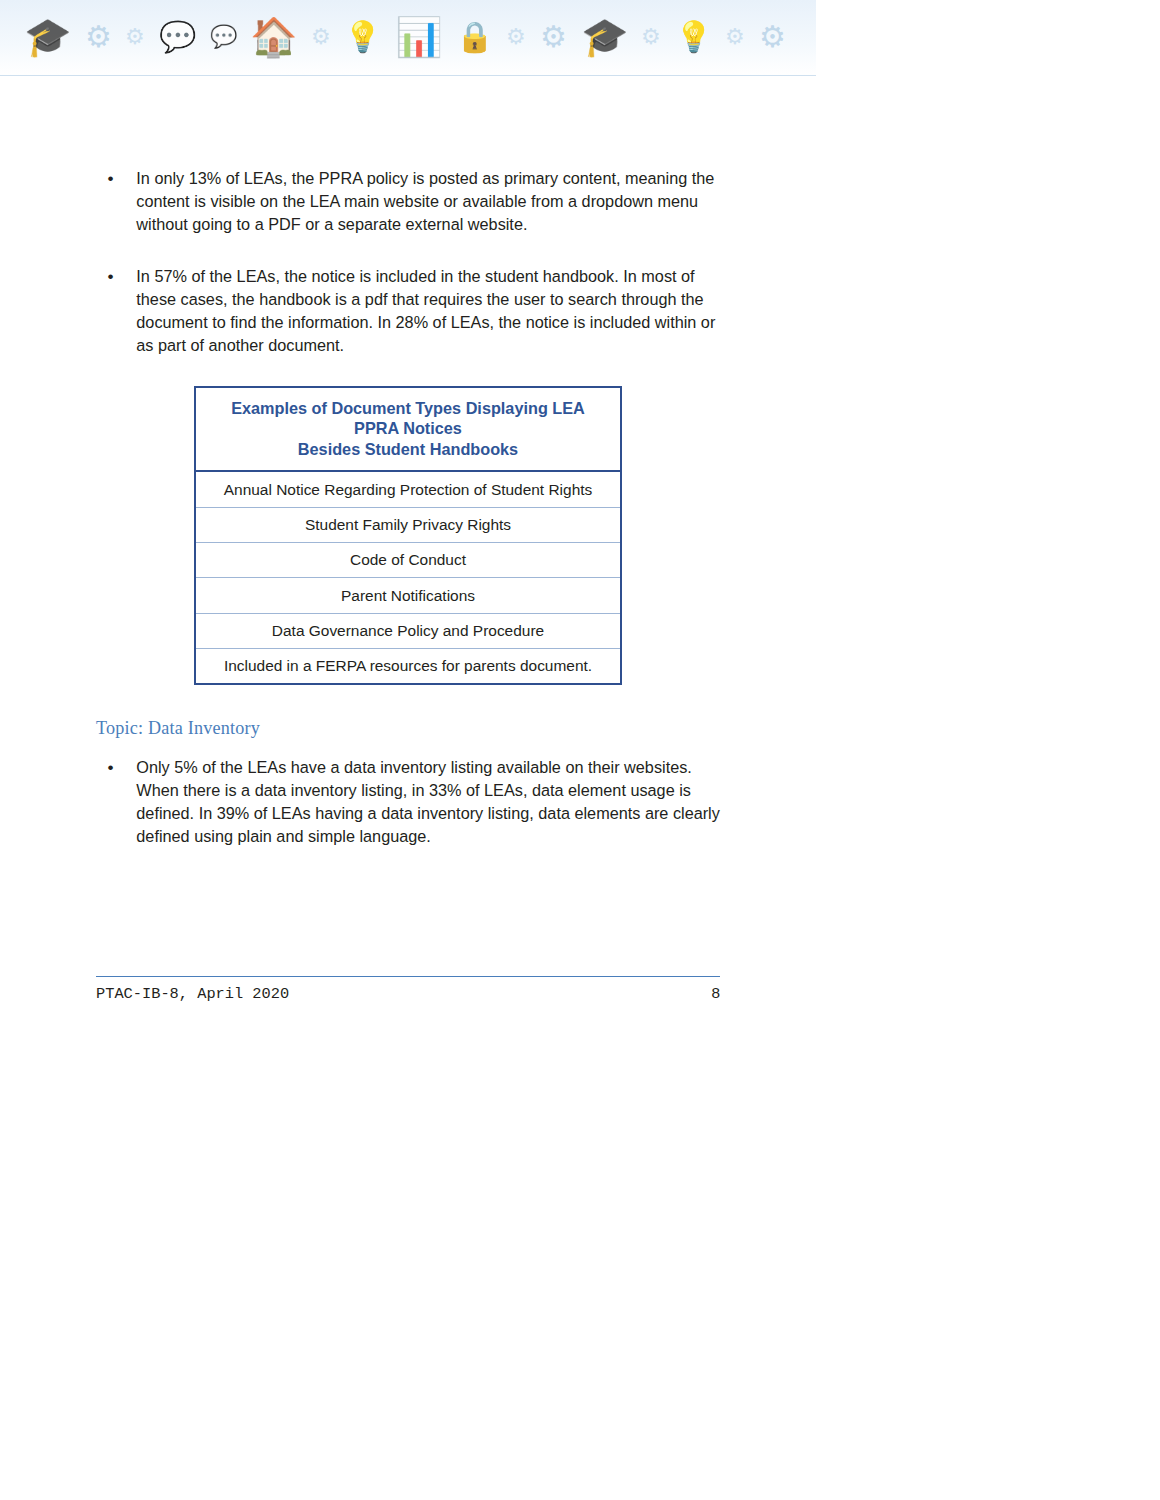🎓 ⚙ ⚙ 💬 💬 🏠 ⚙ 💡 📊 🔒 ⚙ ⚙ 🎓 ⚙ 💡 ⚙ ⚙
In only 13% of LEAs, the PPRA policy is posted as primary content, meaning the content is visible on the LEA main website or available from a dropdown menu without going to a PDF or a separate external website.
In 57% of the LEAs, the notice is included in the student handbook. In most of these cases, the handbook is a pdf that requires the user to search through the document to find the information. In 28% of LEAs, the notice is included within or as part of another document.
| Examples of Document Types Displaying LEA PPRA Notices Besides Student Handbooks |
| --- |
| Annual Notice Regarding Protection of Student Rights |
| Student Family Privacy Rights |
| Code of Conduct |
| Parent Notifications |
| Data Governance Policy and Procedure |
| Included in a FERPA resources for parents document. |
Topic: Data Inventory
Only 5% of the LEAs have a data inventory listing available on their websites. When there is a data inventory listing, in 33% of LEAs, data element usage is defined. In 39% of LEAs having a data inventory listing, data elements are clearly defined using plain and simple language.
PTAC-IB-8, April 2020
8